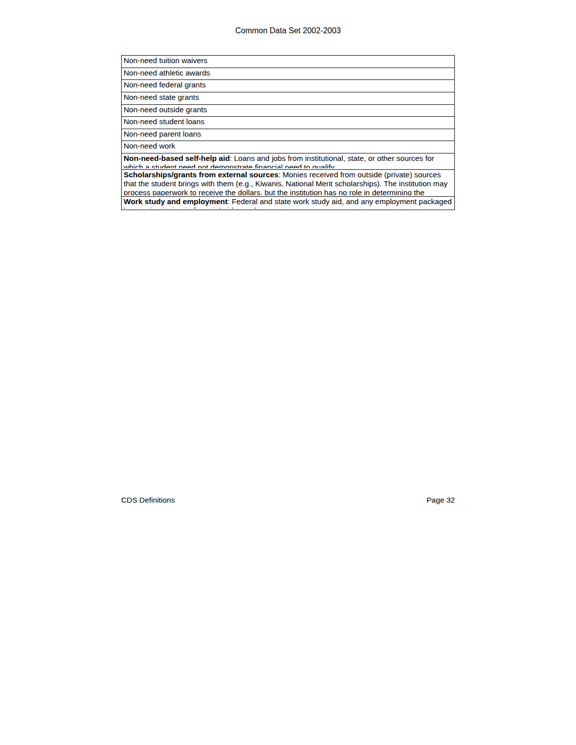Common Data Set 2002-2003
| Non-need tuition waivers |
| Non-need athletic awards |
| Non-need federal grants |
| Non-need state grants |
| Non-need outside grants |
| Non-need student loans |
| Non-need parent loans |
| Non-need work |
| Non-need-based self-help aid : Loans and jobs from institutional, state, or other sources for which a student need not demonstrate financial need to qualify. |
| Scholarships/grants from external sources : Monies received from outside (private) sources that the student brings with them (e.g., Kiwanis, National Merit scholarships). The institution may process paperwork to receive the dollars, but the institution has no role in determining the recipient or the dollar amount awarded. |
| Work study and employment : Federal and state work study aid, and any employment packaged by your institution in financial aid awards. |
CDS Definitions Page 32